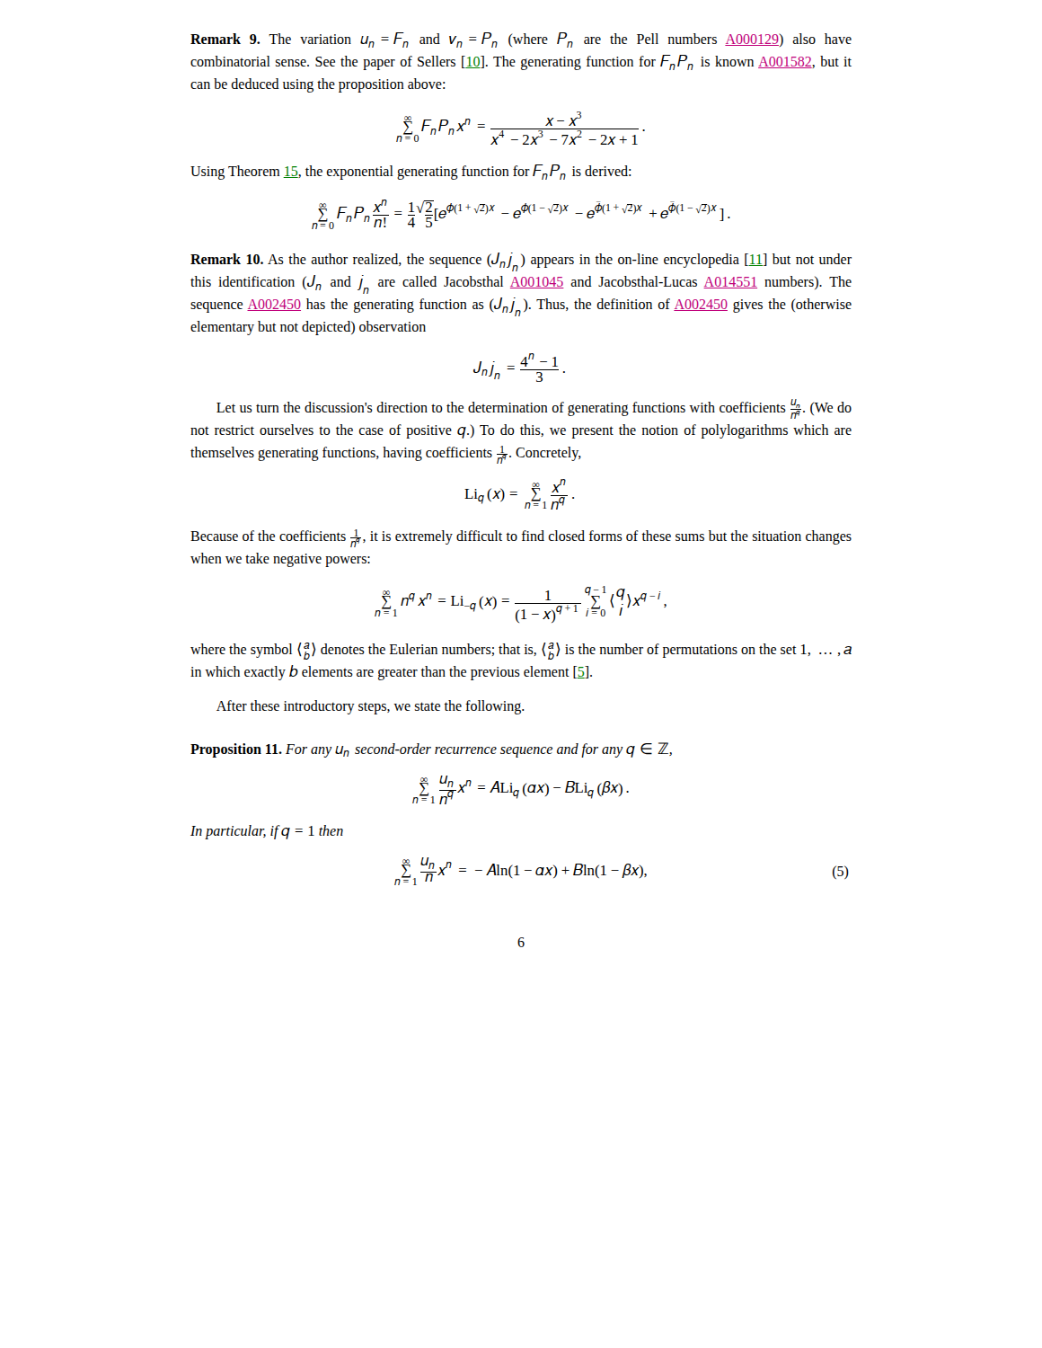Remark 9. The variation un=Fn and vn=Pn (where Pn are the Pell numbers A000129) also have combinatorial sense. See the paper of Sellers [10]. The generating function for FnPn is known A001582, but it can be deduced using the proposition above:
∑ n=0 ∞ FnPnxn = x−x3 x4−2x3−7x2−2x+1 .
Using Theorem 15, the exponential generating function for FnPn is derived:
∑ n=0 ∞ FnPn xnn! = 14 25 [ eϕ(1+2)x − eϕ(1−2)x − eϕ¯(1+2)x + eϕ¯(1−2)x ] .
Remark 10. As the author realized, the sequence (Jnjn) appears in the on-line encyclopedia [11] but not under this identification (Jn and jn are called Jacobsthal A001045 and Jacobsthal-Lucas A014551 numbers). The sequence A002450 has the generating function as (Jnjn). Thus, the definition of A002450 gives the (otherwise elementary but not depicted) observation
Jnjn = 4n−1 3 .
Let us turn the discussion's direction to the determination of generating functions with coefficients unnq. (We do not restrict ourselves to the case of positive q.) To do this, we present the notion of polylogarithms which are themselves generating functions, having coefficients 1nq. Concretely,
Liq(x) = ∑ n=1 ∞ xnnq .
Because of the coefficients 1nq, it is extremely difficult to find closed forms of these sums but the situation changes when we take negative powers:
∑ n=1 ∞ nqxn = Li−q(x) = 1(1−x)q+1 ∑ i=0 q−1 ⟨ qi ⟩ xq−i ,
where the symbol ⟨ab⟩ denotes the Eulerian numbers; that is, ⟨ab⟩ is the number of permutations on the set 1,…,a in which exactly b elements are greater than the previous element [5].
After these introductory steps, we state the following.
Proposition 11. For any un second-order recurrence sequence and for any q∈ℤ,
∑ n=1 ∞ unnq xn = A Liq(αx) − B Liq(βx) .
In particular, if q=1 then
∑ n=1 ∞ unn xn = −Aln(1−αx) + Bln(1−βx) , (5)
6